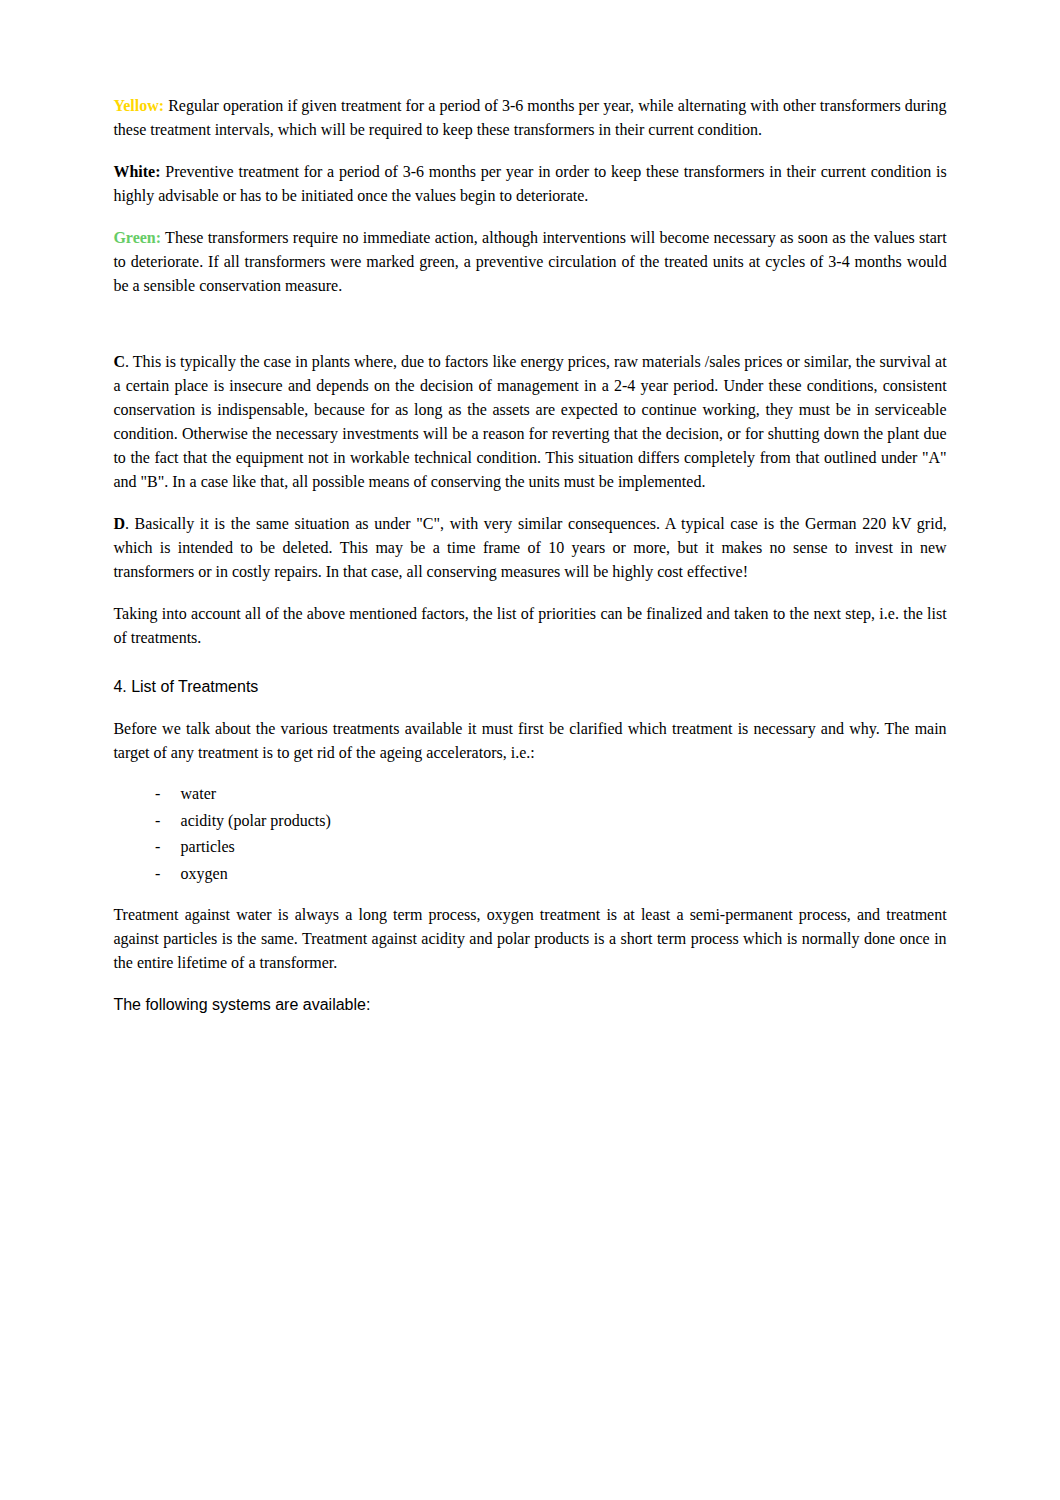Yellow: Regular operation if given treatment for a period of 3-6 months per year, while alternating with other transformers during these treatment intervals, which will be required to keep these transformers in their current condition.
White: Preventive treatment for a period of 3-6 months per year in order to keep these transformers in their current condition is highly advisable or has to be initiated once the values begin to deteriorate.
Green: These transformers require no immediate action, although interventions will become necessary as soon as the values start to deteriorate. If all transformers were marked green, a preventive circulation of the treated units at cycles of 3-4 months would be a sensible conservation measure.
C. This is typically the case in plants where, due to factors like energy prices, raw materials /sales prices or similar, the survival at a certain place is insecure and depends on the decision of management in a 2-4 year period. Under these conditions, consistent conservation is indispensable, because for as long as the assets are expected to continue working, they must be in serviceable condition. Otherwise the necessary investments will be a reason for reverting that the decision, or for shutting down the plant due to the fact that the equipment not in workable technical condition. This situation differs completely from that outlined under "A" and "B". In a case like that, all possible means of conserving the units must be implemented.
D. Basically it is the same situation as under "C", with very similar consequences. A typical case is the German 220 kV grid, which is intended to be deleted. This may be a time frame of 10 years or more, but it makes no sense to invest in new transformers or in costly repairs. In that case, all conserving measures will be highly cost effective!
Taking into account all of the above mentioned factors, the list of priorities can be finalized and taken to the next step, i.e. the list of treatments.
4. List of Treatments
Before we talk about the various treatments available it must first be clarified which treatment is necessary and why. The main target of any treatment is to get rid of the ageing accelerators, i.e.:
water
acidity (polar products)
particles
oxygen
Treatment against water is always a long term process, oxygen treatment is at least a semi-permanent process, and treatment against particles is the same. Treatment against acidity and polar products is a short term process which is normally done once in the entire lifetime of a transformer.
The following systems are available: